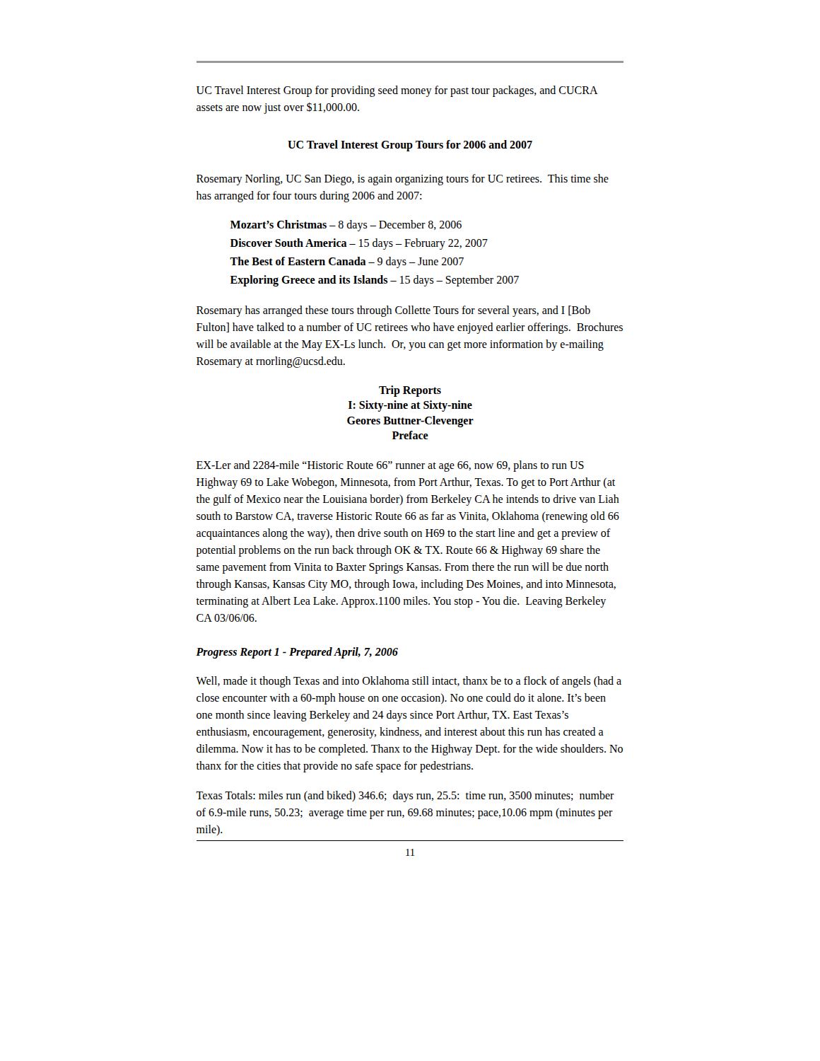UC Travel Interest Group for providing seed money for past tour packages, and CUCRA assets are now just over $11,000.00.
UC Travel Interest Group Tours for 2006 and 2007
Rosemary Norling, UC San Diego, is again organizing tours for UC retirees. This time she has arranged for four tours during 2006 and 2007:
Mozart’s Christmas – 8 days – December 8, 2006
Discover South America – 15 days – February 22, 2007
The Best of Eastern Canada – 9 days – June 2007
Exploring Greece and its Islands – 15 days – September 2007
Rosemary has arranged these tours through Collette Tours for several years, and I [Bob Fulton] have talked to a number of UC retirees who have enjoyed earlier offerings. Brochures will be available at the May EX-Ls lunch. Or, you can get more information by e-mailing Rosemary at rnorling@ucsd.edu.
Trip Reports
I: Sixty-nine at Sixty-nine
Geores Buttner-Clevenger
Preface
EX-Ler and 2284-mile “Historic Route 66” runner at age 66, now 69, plans to run US Highway 69 to Lake Wobegon, Minnesota, from Port Arthur, Texas. To get to Port Arthur (at the gulf of Mexico near the Louisiana border) from Berkeley CA he intends to drive van Liah south to Barstow CA, traverse Historic Route 66 as far as Vinita, Oklahoma (renewing old 66 acquaintances along the way), then drive south on H69 to the start line and get a preview of potential problems on the run back through OK & TX. Route 66 & Highway 69 share the same pavement from Vinita to Baxter Springs Kansas. From there the run will be due north through Kansas, Kansas City MO, through Iowa, including Des Moines, and into Minnesota, terminating at Albert Lea Lake. Approx.1100 miles. You stop - You die. Leaving Berkeley CA 03/06/06.
Progress Report 1 - Prepared April, 7, 2006
Well, made it though Texas and into Oklahoma still intact, thanx be to a flock of angels (had a close encounter with a 60-mph house on one occasion). No one could do it alone. It’s been one month since leaving Berkeley and 24 days since Port Arthur, TX. East Texas’s enthusiasm, encouragement, generosity, kindness, and interest about this run has created a dilemma. Now it has to be completed. Thanx to the Highway Dept. for the wide shoulders. No thanx for the cities that provide no safe space for pedestrians.
Texas Totals: miles run (and biked) 346.6; days run, 25.5: time run, 3500 minutes; number of 6.9-mile runs, 50.23; average time per run, 69.68 minutes; pace,10.06 mpm (minutes per mile).
11